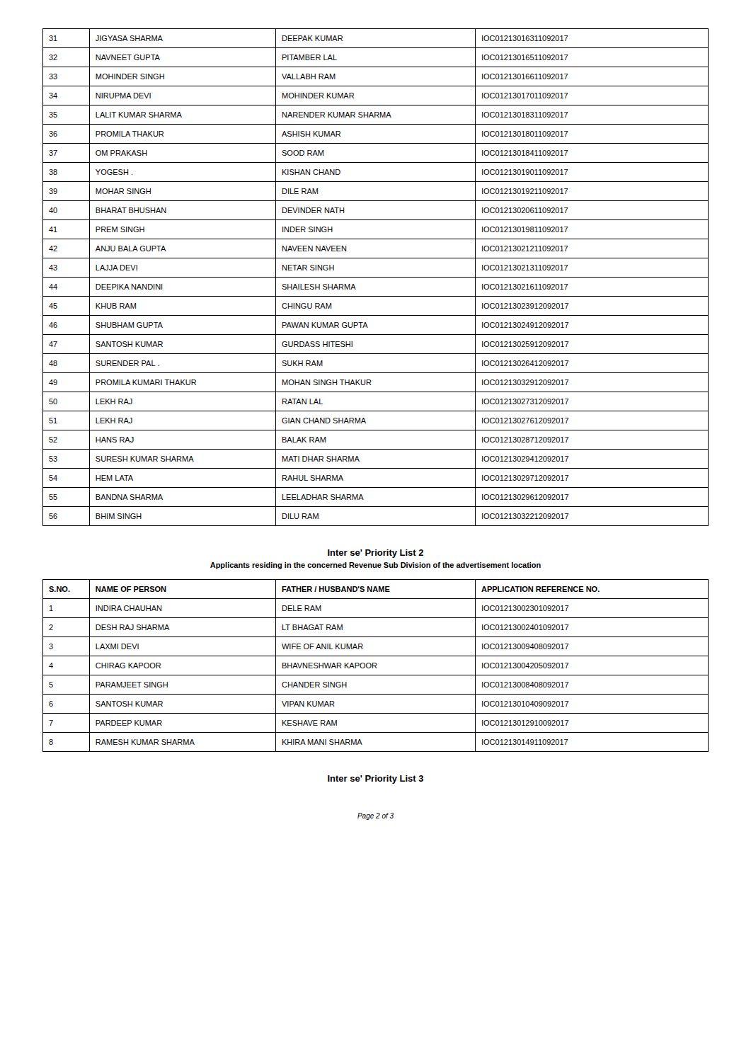| 31 | JIGYASA SHARMA | DEEPAK KUMAR | IOC01213016311092017 |
| 32 | NAVNEET GUPTA | PITAMBER LAL | IOC01213016511092017 |
| 33 | MOHINDER SINGH | VALLABH RAM | IOC01213016611092017 |
| 34 | NIRUPMA DEVI | MOHINDER KUMAR | IOC01213017011092017 |
| 35 | LALIT KUMAR SHARMA | NARENDER KUMAR SHARMA | IOC01213018311092017 |
| 36 | PROMILA THAKUR | ASHISH KUMAR | IOC01213018011092017 |
| 37 | OM PRAKASH | SOOD RAM | IOC01213018411092017 |
| 38 | YOGESH . | KISHAN CHAND | IOC01213019011092017 |
| 39 | MOHAR SINGH | DILE RAM | IOC01213019211092017 |
| 40 | BHARAT BHUSHAN | DEVINDER NATH | IOC01213020611092017 |
| 41 | PREM SINGH | INDER SINGH | IOC01213019811092017 |
| 42 | ANJU BALA GUPTA | NAVEEN NAVEEN | IOC01213021211092017 |
| 43 | LAJJA DEVI | NETAR SINGH | IOC01213021311092017 |
| 44 | DEEPIKA NANDINI | SHAILESH SHARMA | IOC01213021611092017 |
| 45 | KHUB RAM | CHINGU RAM | IOC01213023912092017 |
| 46 | SHUBHAM GUPTA | PAWAN KUMAR GUPTA | IOC01213024912092017 |
| 47 | SANTOSH KUMAR | GURDASS HITESHI | IOC01213025912092017 |
| 48 | SURENDER PAL . | SUKH RAM | IOC01213026412092017 |
| 49 | PROMILA KUMARI THAKUR | MOHAN SINGH THAKUR | IOC01213032912092017 |
| 50 | LEKH RAJ | RATAN LAL | IOC01213027312092017 |
| 51 | LEKH RAJ | GIAN CHAND SHARMA | IOC01213027612092017 |
| 52 | HANS RAJ | BALAK RAM | IOC01213028712092017 |
| 53 | SURESH KUMAR SHARMA | MATI DHAR SHARMA | IOC01213029412092017 |
| 54 | HEM LATA | RAHUL SHARMA | IOC01213029712092017 |
| 55 | BANDNA SHARMA | LEELADHAR SHARMA | IOC01213029612092017 |
| 56 | BHIM SINGH | DILU RAM | IOC01213032212092017 |
Inter se' Priority List 2
Applicants residing in the concerned Revenue Sub Division of the advertisement location
| S.NO. | NAME OF PERSON | FATHER / HUSBAND'S NAME | APPLICATION REFERENCE NO. |
| --- | --- | --- | --- |
| 1 | INDIRA CHAUHAN | DELE RAM | IOC01213002301092017 |
| 2 | DESH RAJ SHARMA | LT BHAGAT RAM | IOC01213002401092017 |
| 3 | LAXMI DEVI | WIFE OF ANIL KUMAR | IOC01213009408092017 |
| 4 | CHIRAG KAPOOR | BHAVNESHWAR KAPOOR | IOC01213004205092017 |
| 5 | PARAMJEET SINGH | CHANDER SINGH | IOC01213008408092017 |
| 6 | SANTOSH KUMAR | VIPAN KUMAR | IOC01213010409092017 |
| 7 | PARDEEP KUMAR | KESHAVE RAM | IOC01213012910092017 |
| 8 | RAMESH KUMAR SHARMA | KHIRA MANI SHARMA | IOC01213014911092017 |
Inter se' Priority List 3
Page 2 of 3